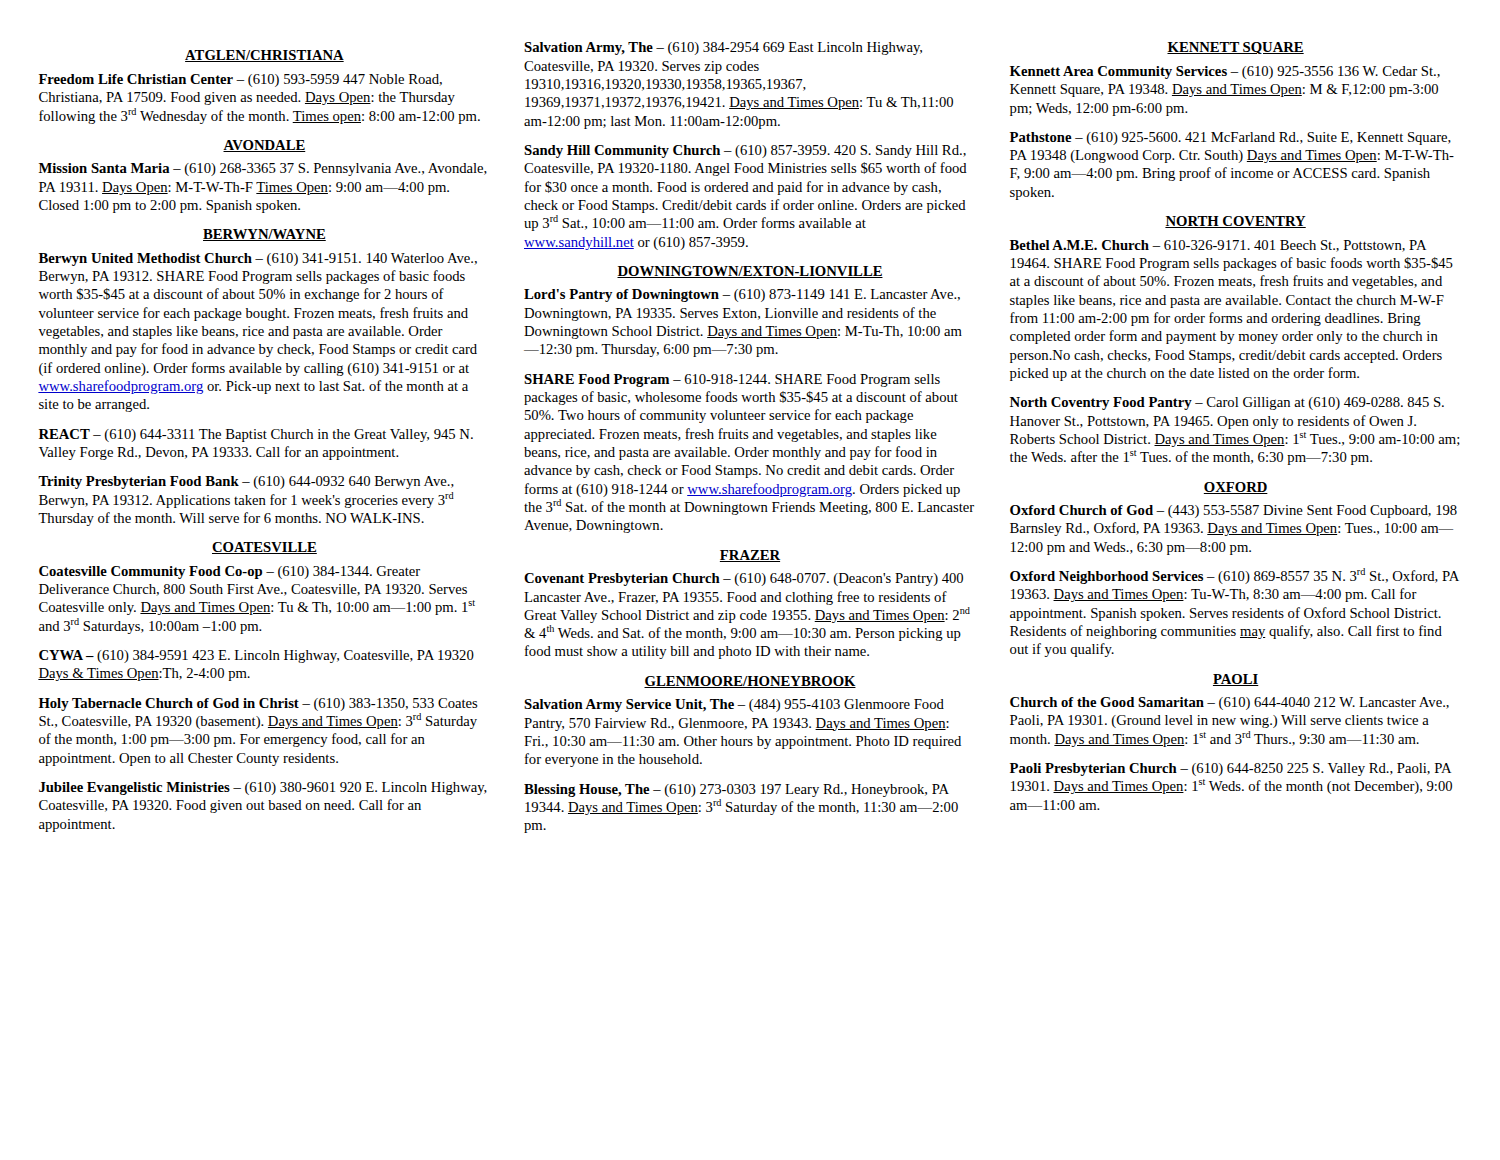ATGLEN/CHRISTIANA
Freedom Life Christian Center – (610) 593-5959 447 Noble Road, Christiana, PA 17509. Food given as needed. Days Open: the Thursday following the 3rd Wednesday of the month. Times open: 8:00 am-12:00 pm.
AVONDALE
Mission Santa Maria – (610) 268-3365 37 S. Pennsylvania Ave., Avondale, PA 19311. Days Open: M-T-W-Th-F Times Open: 9:00 am—4:00 pm. Closed 1:00 pm to 2:00 pm. Spanish spoken.
BERWYN/WAYNE
Berwyn United Methodist Church – (610) 341-9151. 140 Waterloo Ave., Berwyn, PA 19312. SHARE Food Program sells packages of basic foods worth $35-$45 at a discount of about 50% in exchange for 2 hours of volunteer service for each package bought. Frozen meats, fresh fruits and vegetables, and staples like beans, rice and pasta are available. Order monthly and pay for food in advance by check, Food Stamps or credit card (if ordered online). Order forms available by calling (610) 341-9151 or at www.sharefoodprogram.org or. Pick-up next to last Sat. of the month at a site to be arranged.
REACT – (610) 644-3311 The Baptist Church in the Great Valley, 945 N. Valley Forge Rd., Devon, PA 19333. Call for an appointment.
Trinity Presbyterian Food Bank – (610) 644-0932 640 Berwyn Ave., Berwyn, PA 19312. Applications taken for 1 week's groceries every 3rd Thursday of the month. Will serve for 6 months. NO WALK-INS.
COATESVILLE
Coatesville Community Food Co-op – (610) 384-1344. Greater Deliverance Church, 800 South First Ave., Coatesville, PA 19320. Serves Coatesville only. Days and Times Open: Tu & Th, 10:00 am—1:00 pm. 1st and 3rd Saturdays, 10:00am –1:00 pm.
CYWA – (610) 384-9591 423 E. Lincoln Highway, Coatesville, PA 19320 Days & Times Open:Th, 2-4:00 pm.
Holy Tabernacle Church of God in Christ – (610) 383-1350, 533 Coates St., Coatesville, PA 19320 (basement). Days and Times Open: 3rd Saturday of the month, 1:00 pm—3:00 pm. For emergency food, call for an appointment. Open to all Chester County residents.
Jubilee Evangelistic Ministries – (610) 380-9601 920 E. Lincoln Highway, Coatesville, PA 19320. Food given out based on need. Call for an appointment.
Salvation Army, The – (610) 384-2954 669 East Lincoln Highway, Coatesville, PA 19320. Serves zip codes 19310,19316,19320,19330,19358,19365,19367, 19369,19371,19372,19376,19421. Days and Times Open: Tu & Th,11:00 am-12:00 pm; last Mon. 11:00am-12:00pm.
Sandy Hill Community Church – (610) 857-3959. 420 S. Sandy Hill Rd., Coatesville, PA 19320-1180. Angel Food Ministries sells $65 worth of food for $30 once a month. Food is ordered and paid for in advance by cash, check or Food Stamps. Credit/debit cards if order online. Orders are picked up 3rd Sat., 10:00 am—11:00 am. Order forms available at www.sandyhill.net or (610) 857-3959.
DOWNINGTOWN/EXTON-LIONVILLE
Lord's Pantry of Downingtown – (610) 873-1149 141 E. Lancaster Ave., Downingtown, PA 19335. Serves Exton, Lionville and residents of the Downingtown School District. Days and Times Open: M-Tu-Th, 10:00 am—12:30 pm. Thursday, 6:00 pm—7:30 pm.
SHARE Food Program – 610-918-1244. SHARE Food Program sells packages of basic, wholesome foods worth $35-$45 at a discount of about 50%. Two hours of community volunteer service for each package appreciated. Frozen meats, fresh fruits and vegetables, and staples like beans, rice, and pasta are available. Order monthly and pay for food in advance by cash, check or Food Stamps. No credit and debit cards. Order forms at (610) 918-1244 or www.sharefoodprogram.org. Orders picked up the 3rd Sat. of the month at Downingtown Friends Meeting, 800 E. Lancaster Avenue, Downingtown.
FRAZER
Covenant Presbyterian Church – (610) 648-0707. (Deacon's Pantry) 400 Lancaster Ave., Frazer, PA 19355. Food and clothing free to residents of Great Valley School District and zip code 19355. Days and Times Open: 2nd & 4th Weds. and Sat. of the month, 9:00 am—10:30 am. Person picking up food must show a utility bill and photo ID with their name.
GLENMOORE/HONEYBROOK
Salvation Army Service Unit, The – (484) 955-4103 Glenmoore Food Pantry, 570 Fairview Rd., Glenmoore, PA 19343. Days and Times Open: Fri., 10:30 am—11:30 am. Other hours by appointment. Photo ID required for everyone in the household.
Blessing House, The – (610) 273-0303 197 Leary Rd., Honeybrook, PA 19344. Days and Times Open: 3rd Saturday of the month, 11:30 am—2:00 pm.
KENNETT SQUARE
Kennett Area Community Services – (610) 925-3556 136 W. Cedar St., Kennett Square, PA 19348. Days and Times Open: M & F,12:00 pm-3:00 pm; Weds, 12:00 pm-6:00 pm.
Pathstone – (610) 925-5600. 421 McFarland Rd., Suite E, Kennett Square, PA 19348 (Longwood Corp. Ctr. South) Days and Times Open: M-T-W-Th-F, 9:00 am—4:00 pm. Bring proof of income or ACCESS card. Spanish spoken.
NORTH COVENTRY
Bethel A.M.E. Church – 610-326-9171. 401 Beech St., Pottstown, PA 19464. SHARE Food Program sells packages of basic foods worth $35-$45 at a discount of about 50%. Frozen meats, fresh fruits and vegetables, and staples like beans, rice and pasta are available. Contact the church M-W-F from 11:00 am-2:00 pm for order forms and ordering deadlines. Bring completed order form and payment by money order only to the church in person.No cash, checks, Food Stamps, credit/debit cards accepted. Orders picked up at the church on the date listed on the order form.
North Coventry Food Pantry – Carol Gilligan at (610) 469-0288. 845 S. Hanover St., Pottstown, PA 19465. Open only to residents of Owen J. Roberts School District. Days and Times Open: 1st Tues., 9:00 am-10:00 am; the Weds. after the 1st Tues. of the month, 6:30 pm—7:30 pm.
OXFORD
Oxford Church of God – (443) 553-5587 Divine Sent Food Cupboard, 198 Barnsley Rd., Oxford, PA 19363. Days and Times Open: Tues., 10:00 am—12:00 pm and Weds., 6:30 pm—8:00 pm.
Oxford Neighborhood Services – (610) 869-8557 35 N. 3rd St., Oxford, PA 19363. Days and Times Open: Tu-W-Th, 8:30 am—4:00 pm. Call for appointment. Spanish spoken. Serves residents of Oxford School District. Residents of neighboring communities may qualify, also. Call first to find out if you qualify.
PAOLI
Church of the Good Samaritan – (610) 644-4040 212 W. Lancaster Ave., Paoli, PA 19301. (Ground level in new wing.) Will serve clients twice a month. Days and Times Open: 1st and 3rd Thurs., 9:30 am—11:30 am.
Paoli Presbyterian Church – (610) 644-8250 225 S. Valley Rd., Paoli, PA 19301. Days and Times Open: 1st Weds. of the month (not December), 9:00 am—11:00 am.